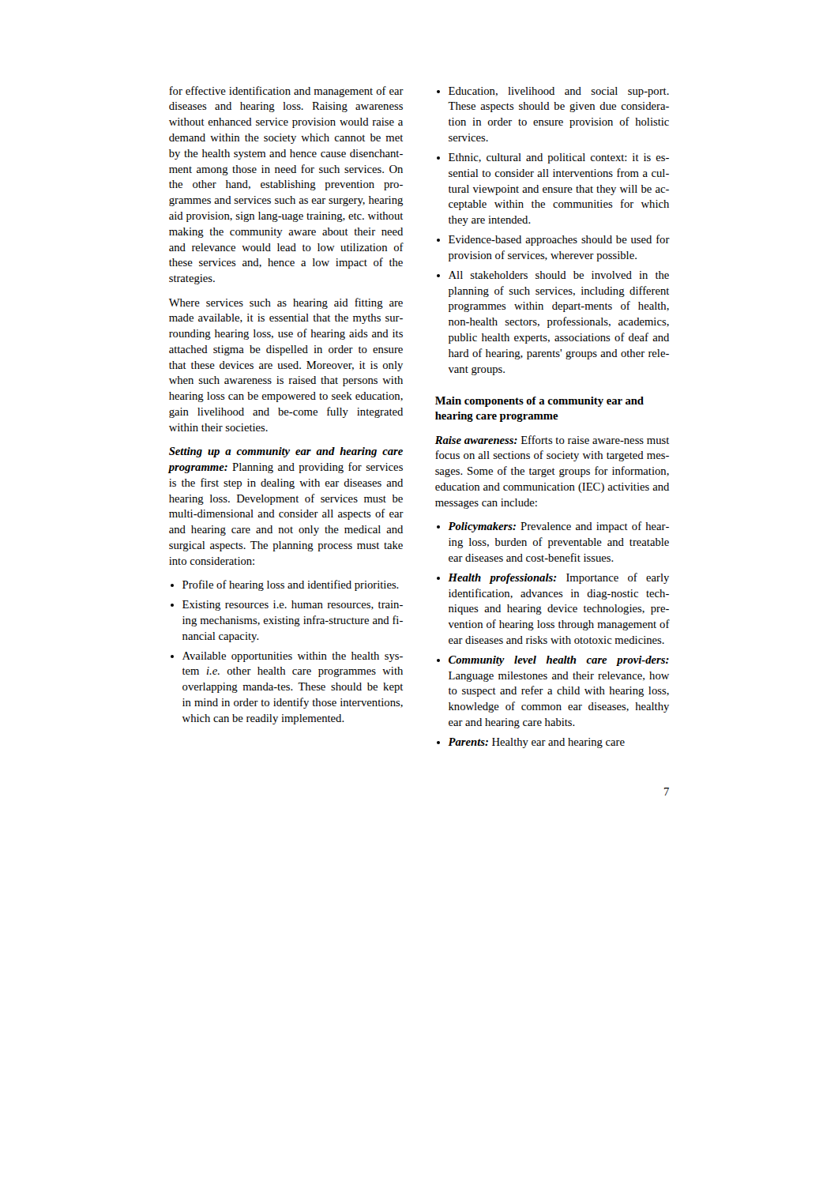for effective identification and management of ear diseases and hearing loss. Raising awareness without enhanced service provision would raise a demand within the society which cannot be met by the health system and hence cause disenchantment among those in need for such services. On the other hand, establishing prevention programmes and services such as ear surgery, hearing aid provision, sign lang-uage training, etc. without making the community aware about their need and relevance would lead to low utilization of these services and, hence a low impact of the strategies.
Where services such as hearing aid fitting are made available, it is essential that the myths surrounding hearing loss, use of hearing aids and its attached stigma be dispelled in order to ensure that these devices are used. Moreover, it is only when such awareness is raised that persons with hearing loss can be empowered to seek education, gain livelihood and be-come fully integrated within their societies.
Setting up a community ear and hearing care programme: Planning and providing for services is the first step in dealing with ear diseases and hearing loss. Development of services must be multi-dimensional and consider all aspects of ear and hearing care and not only the medical and surgical aspects. The planning process must take into consideration:
Profile of hearing loss and identified priorities.
Existing resources i.e. human resources, training mechanisms, existing infra-structure and financial capacity.
Available opportunities within the health system i.e. other health care programmes with overlapping manda-tes. These should be kept in mind in order to identify those interventions, which can be readily implemented.
Education, livelihood and social sup-port. These aspects should be given due consideration in order to ensure provision of holistic services.
Ethnic, cultural and political context: it is essential to consider all interventions from a cultural viewpoint and ensure that they will be acceptable within the communities for which they are intended.
Evidence-based approaches should be used for provision of services, wherever possible.
All stakeholders should be involved in the planning of such services, including different programmes within depart-ments of health, non-health sectors, professionals, academics, public health experts, associations of deaf and hard of hearing, parents' groups and other relevant groups.
Main components of a community ear and hearing care programme
Raise awareness: Efforts to raise aware-ness must focus on all sections of society with targeted messages. Some of the target groups for information, education and communication (IEC) activities and messages can include:
Policymakers: Prevalence and impact of hearing loss, burden of preventable and treatable ear diseases and cost-benefit issues.
Health professionals: Importance of early identification, advances in diag-nostic techniques and hearing device technologies, prevention of hearing loss through management of ear diseases and risks with ototoxic medicines.
Community level health care provi-ders: Language milestones and their relevance, how to suspect and refer a child with hearing loss, knowledge of common ear diseases, healthy ear and hearing care habits.
Parents: Healthy ear and hearing care
7